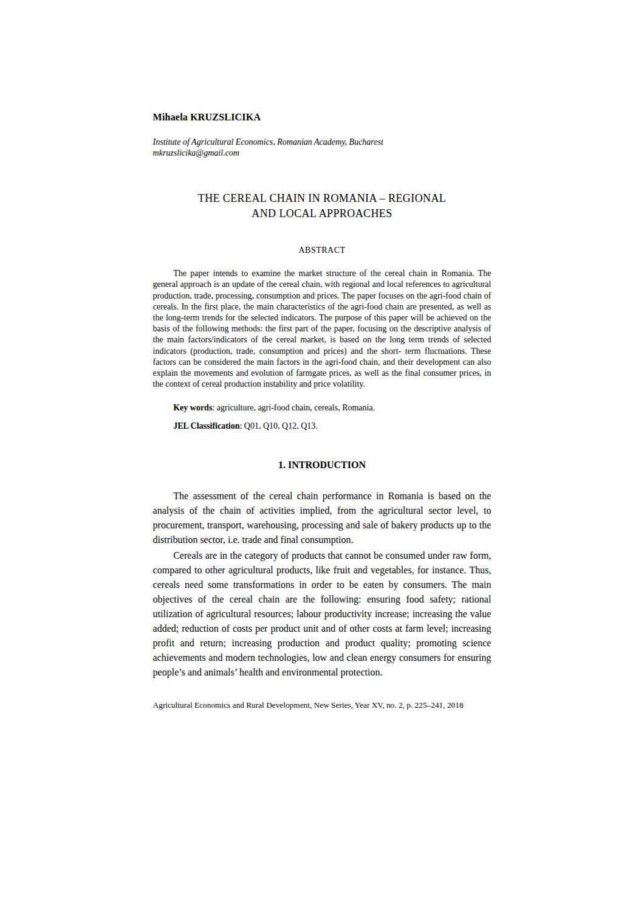Mihaela KRUZSLICIKA
Institute of Agricultural Economics, Romanian Academy, Bucharest
mkruzslicika@gmail.com
The Cereal Chain in Romania – Regional
and Local Approaches
Abstract
The paper intends to examine the market structure of the cereal chain in Romania. The general approach is an update of the cereal chain, with regional and local references to agricultural production, trade, processing, consumption and prices. The paper focuses on the agri-food chain of cereals. In the first place, the main characteristics of the agri-food chain are presented, as well as the long-term trends for the selected indicators. The purpose of this paper will be achieved on the basis of the following methods: the first part of the paper, focusing on the descriptive analysis of the main factors/indicators of the cereal market, is based on the long term trends of selected indicators (production, trade, consumption and prices) and the short- term fluctuations. These factors can be considered the main factors in the agri-food chain, and their development can also explain the movements and evolution of farmgate prices, as well as the final consumer prices, in the context of cereal production instability and price volatility.
Key words: agriculture, agri-food chain, cereals, Romania.
JEL Classification: Q01, Q10, Q12, Q13.
1. Introduction
The assessment of the cereal chain performance in Romania is based on the analysis of the chain of activities implied, from the agricultural sector level, to procurement, transport, warehousing, processing and sale of bakery products up to the distribution sector, i.e. trade and final consumption.
Cereals are in the category of products that cannot be consumed under raw form, compared to other agricultural products, like fruit and vegetables, for instance. Thus, cereals need some transformations in order to be eaten by consumers. The main objectives of the cereal chain are the following: ensuring food safety; rational utilization of agricultural resources; labour productivity increase; increasing the value added; reduction of costs per product unit and of other costs at farm level; increasing profit and return; increasing production and product quality; promoting science achievements and modern technologies, low and clean energy consumers for ensuring people’s and animals’ health and environmental protection.
Agricultural Economics and Rural Development, New Series, Year XV, no. 2, p. 225–241, 2018